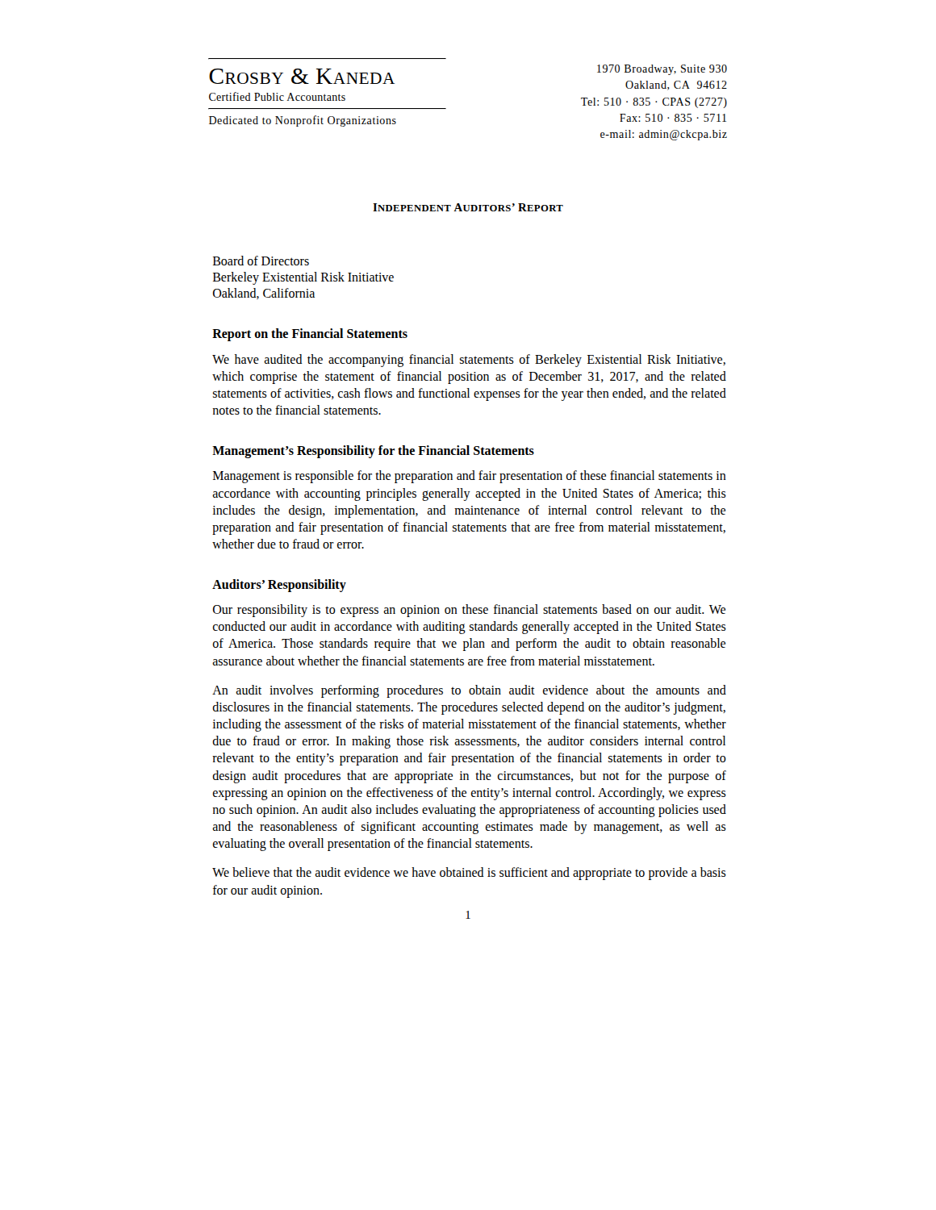CROSBY & KANEDA
Certified Public Accountants
Dedicated to Nonprofit Organizations
1970 Broadway, Suite 930
Oakland, CA 94612
Tel: 510 · 835 · CPAS (2727)
Fax: 510 · 835 · 5711
e-mail: admin@ckcpa.biz
INDEPENDENT AUDITORS’ REPORT
Board of Directors
Berkeley Existential Risk Initiative
Oakland, California
Report on the Financial Statements
We have audited the accompanying financial statements of Berkeley Existential Risk Initiative, which comprise the statement of financial position as of December 31, 2017, and the related statements of activities, cash flows and functional expenses for the year then ended, and the related notes to the financial statements.
Management’s Responsibility for the Financial Statements
Management is responsible for the preparation and fair presentation of these financial statements in accordance with accounting principles generally accepted in the United States of America; this includes the design, implementation, and maintenance of internal control relevant to the preparation and fair presentation of financial statements that are free from material misstatement, whether due to fraud or error.
Auditors’ Responsibility
Our responsibility is to express an opinion on these financial statements based on our audit. We conducted our audit in accordance with auditing standards generally accepted in the United States of America. Those standards require that we plan and perform the audit to obtain reasonable assurance about whether the financial statements are free from material misstatement.
An audit involves performing procedures to obtain audit evidence about the amounts and disclosures in the financial statements. The procedures selected depend on the auditor’s judgment, including the assessment of the risks of material misstatement of the financial statements, whether due to fraud or error. In making those risk assessments, the auditor considers internal control relevant to the entity’s preparation and fair presentation of the financial statements in order to design audit procedures that are appropriate in the circumstances, but not for the purpose of expressing an opinion on the effectiveness of the entity’s internal control. Accordingly, we express no such opinion. An audit also includes evaluating the appropriateness of accounting policies used and the reasonableness of significant accounting estimates made by management, as well as evaluating the overall presentation of the financial statements.
We believe that the audit evidence we have obtained is sufficient and appropriate to provide a basis for our audit opinion.
1